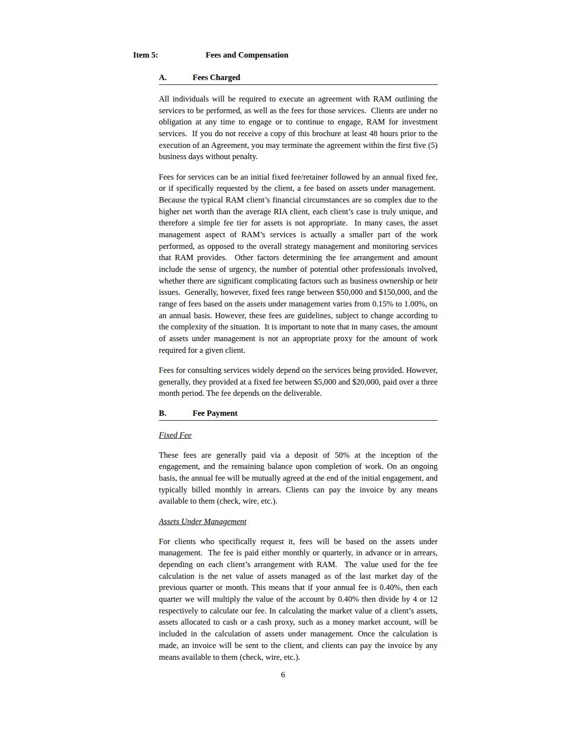Item 5: Fees and Compensation
A. Fees Charged
All individuals will be required to execute an agreement with RAM outlining the services to be performed, as well as the fees for those services. Clients are under no obligation at any time to engage or to continue to engage, RAM for investment services. If you do not receive a copy of this brochure at least 48 hours prior to the execution of an Agreement, you may terminate the agreement within the first five (5) business days without penalty.
Fees for services can be an initial fixed fee/retainer followed by an annual fixed fee, or if specifically requested by the client, a fee based on assets under management. Because the typical RAM client’s financial circumstances are so complex due to the higher net worth than the average RIA client, each client’s case is truly unique, and therefore a simple fee tier for assets is not appropriate. In many cases, the asset management aspect of RAM’s services is actually a smaller part of the work performed, as opposed to the overall strategy management and monitoring services that RAM provides. Other factors determining the fee arrangement and amount include the sense of urgency, the number of potential other professionals involved, whether there are significant complicating factors such as business ownership or heir issues. Generally, however, fixed fees range between $50,000 and $150,000, and the range of fees based on the assets under management varies from 0.15% to 1.00%, on an annual basis. However, these fees are guidelines, subject to change according to the complexity of the situation. It is important to note that in many cases, the amount of assets under management is not an appropriate proxy for the amount of work required for a given client.
Fees for consulting services widely depend on the services being provided. However, generally, they provided at a fixed fee between $5,000 and $20,000, paid over a three month period. The fee depends on the deliverable.
B. Fee Payment
Fixed Fee
These fees are generally paid via a deposit of 50% at the inception of the engagement, and the remaining balance upon completion of work. On an ongoing basis, the annual fee will be mutually agreed at the end of the initial engagement, and typically billed monthly in arrears. Clients can pay the invoice by any means available to them (check, wire, etc.).
Assets Under Management
For clients who specifically request it, fees will be based on the assets under management. The fee is paid either monthly or quarterly, in advance or in arrears, depending on each client’s arrangement with RAM. The value used for the fee calculation is the net value of assets managed as of the last market day of the previous quarter or month. This means that if your annual fee is 0.40%, then each quarter we will multiply the value of the account by 0.40% then divide by 4 or 12 respectively to calculate our fee. In calculating the market value of a client’s assets, assets allocated to cash or a cash proxy, such as a money market account, will be included in the calculation of assets under management. Once the calculation is made, an invoice will be sent to the client, and clients can pay the invoice by any means available to them (check, wire, etc.).
6